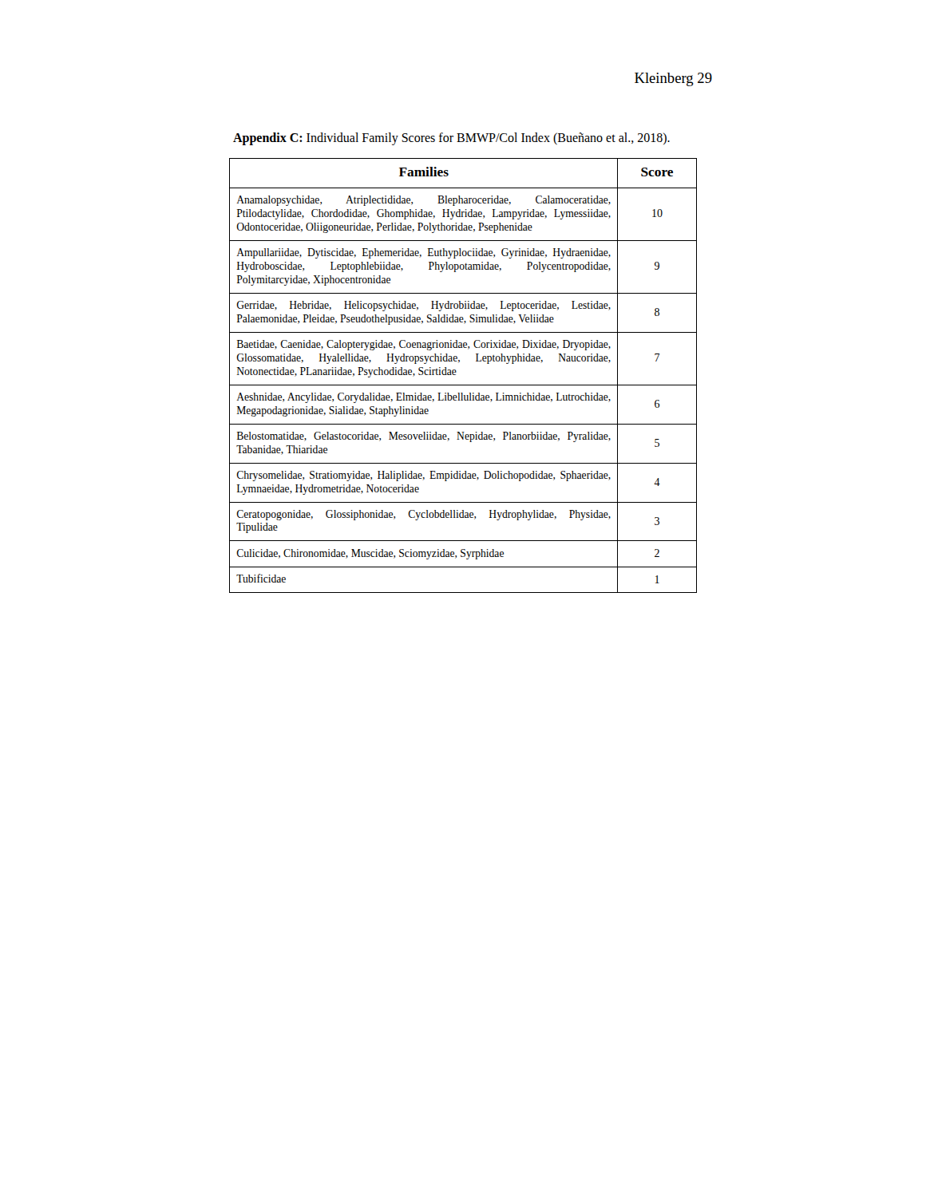Kleinberg 29
Appendix C: Individual Family Scores for BMWP/Col Index (Bueñano et al., 2018).
| Families | Score |
| --- | --- |
| Anamalopsychidae, Atriplectididae, Blepharoceridae, Calamoceratidae, Ptilodactylidae, Chordodidae, Ghomphidae, Hydridae, Lampyridae, Lymessiidae, Odontoceridae, Oliigoneuridae, Perlidae, Polythoridae, Psephenidae | 10 |
| Ampullariidae, Dytiscidae, Ephemeridae, Euthyplociidae, Gyrinidae, Hydraenidae, Hydroboscidae, Leptophlebiidae, Phylopotamidae, Polycentropodidae, Polymitarcyidae, Xiphocentronidae | 9 |
| Gerridae, Hebridae, Helicopsychidae, Hydrobiidae, Leptoceridae, Lestidae, Palaemonidae, Pleidae, Pseudothelpusidae, Saldidae, Simulidae, Veliidae | 8 |
| Baetidae, Caenidae, Calopterygidae, Coenagrionidae, Corixidae, Dixidae, Dryopidae, Glossomatidae, Hyalellidae, Hydropsychidae, Leptohyphidae, Naucoridae, Notonectidae, PLanariidae, Psychodidae, Scirtidae | 7 |
| Aeshnidae, Ancylidae, Corydalidae, Elmidae, Libellulidae, Limnichidae, Lutrochidae, Megapodagrionidae, Sialidae, Staphylinidae | 6 |
| Belostomatidae, Gelastocoridae, Mesoveliidae, Nepidae, Planorbiidae, Pyralidae, Tabanidae, Thiaridae | 5 |
| Chrysomelidae, Stratiomyidae, Haliplidae, Empididae, Dolichopodidae, Sphaeridae, Lymnaeidae, Hydrometridae, Notoceridae | 4 |
| Ceratopogonidae, Glossiphonidae, Cyclobdellidae, Hydrophylidae, Physidae, Tipulidae | 3 |
| Culicidae, Chironomidae, Muscidae, Sciomyzidae, Syrphidae | 2 |
| Tubificidae | 1 |